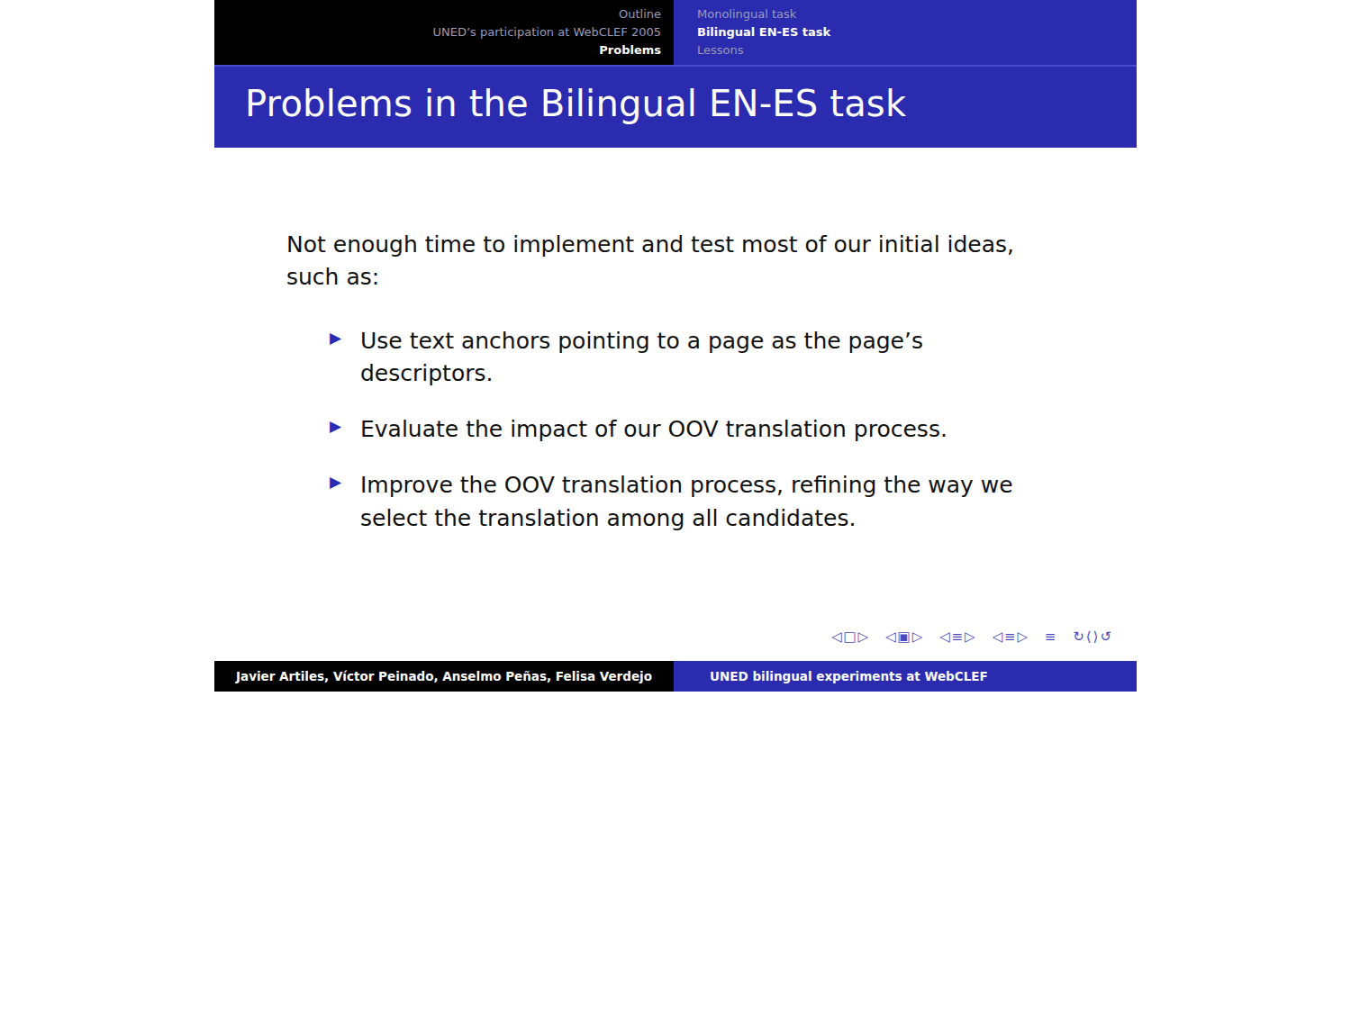Outline UNED’s participation at WebCLEF 2005 Problems
Monolingual task Bilingual EN-ES task Lessons
Problems in the Bilingual EN-ES task
Not enough time to implement and test most of our initial ideas,
such as:
Use text anchors pointing to a page as the page’s descriptors.
Evaluate the impact of our OOV translation process.
Improve the OOV translation process, refining the way we select the translation among all candidates.
◁□▷ ◁▣▷ ◁≡▷ ◁≡▷ ≡ ↻⟨⟩↺
Javier Artiles, Víctor Peinado, Anselmo Peñas, Felisa Verdejo
UNED bilingual experiments at WebCLEF